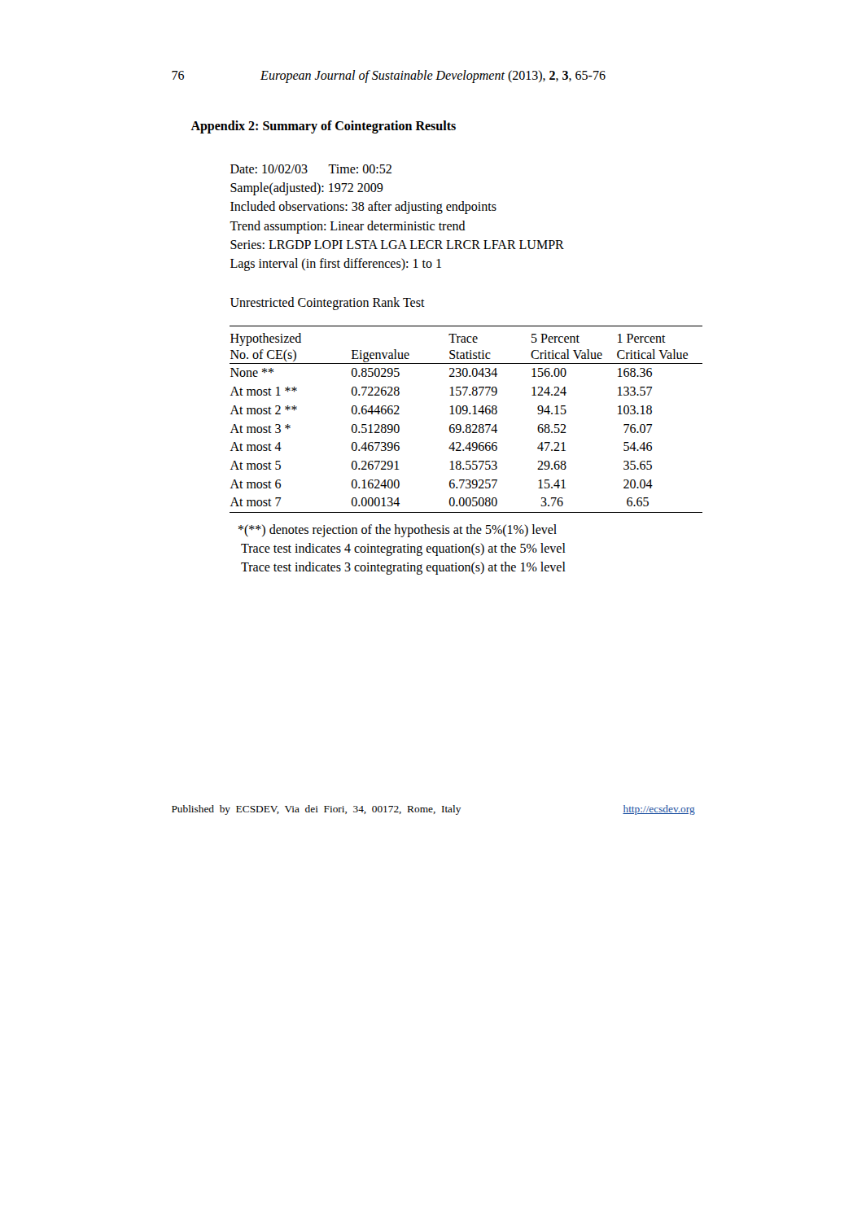76
European Journal of Sustainable Development (2013), 2, 3, 65-76
Appendix 2: Summary of Cointegration Results
Date: 10/02/03 Time: 00:52
Sample(adjusted): 1972 2009
Included observations: 38 after adjusting endpoints
Trend assumption: Linear deterministic trend
Series: LRGDP LOPI LSTA LGA LECR LRCR LFAR LUMPR
Lags interval (in first differences): 1 to 1
Unrestricted Cointegration Rank Test
| Hypothesized No. of CE(s) | Eigenvalue | Trace Statistic | 5 Percent Critical Value | 1 Percent Critical Value |
| --- | --- | --- | --- | --- |
| None ** | 0.850295 | 230.0434 | 156.00 | 168.36 |
| At most 1 ** | 0.722628 | 157.8779 | 124.24 | 133.57 |
| At most 2 ** | 0.644662 | 109.1468 | 94.15 | 103.18 |
| At most 3 * | 0.512890 | 69.82874 | 68.52 | 76.07 |
| At most 4 | 0.467396 | 42.49666 | 47.21 | 54.46 |
| At most 5 | 0.267291 | 18.55753 | 29.68 | 35.65 |
| At most 6 | 0.162400 | 6.739257 | 15.41 | 20.04 |
| At most 7 | 0.000134 | 0.005080 | 3.76 | 6.65 |
*(**) denotes rejection of the hypothesis at the 5%(1%) level
Trace test indicates 4 cointegrating equation(s) at the 5% level
Trace test indicates 3 cointegrating equation(s) at the 1% level
Published by ECSDEV, Via dei Fiori, 34, 00172, Rome, Italy
http://ecsdev.org